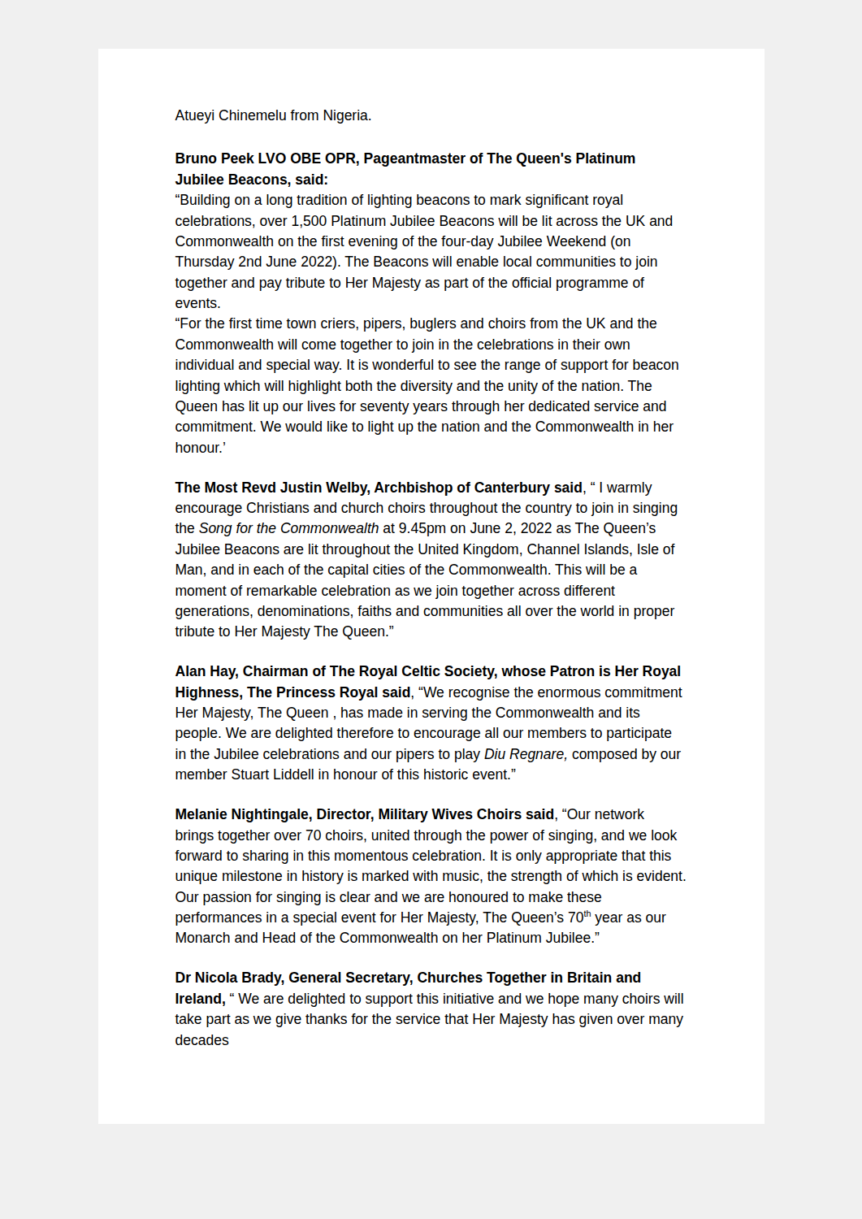Atueyi Chinemelu from Nigeria.
Bruno Peek LVO OBE OPR, Pageantmaster of The Queen's Platinum Jubilee Beacons, said:
“Building on a long tradition of lighting beacons to mark significant royal celebrations, over 1,500 Platinum Jubilee Beacons will be lit across the UK and Commonwealth on the first evening of the four-day Jubilee Weekend (on Thursday 2nd June 2022). The Beacons will enable local communities to join together and pay tribute to Her Majesty as part of the official programme of events.
“For the first time town criers, pipers, buglers and choirs from the UK and the Commonwealth will come together to join in the celebrations in their own individual and special way. It is wonderful to see the range of support for beacon lighting which will highlight both the diversity and the unity of the nation. The Queen has lit up our lives for seventy years through her dedicated service and commitment. We would like to light up the nation and the Commonwealth in her honour.’
The Most Revd Justin Welby, Archbishop of Canterbury said, “ I warmly encourage Christians and church choirs throughout the country to join in singing the Song for the Commonwealth at 9.45pm on June 2, 2022 as The Queen’s Jubilee Beacons are lit throughout the United Kingdom, Channel Islands, Isle of Man, and in each of the capital cities of the Commonwealth. This will be a moment of remarkable celebration as we join together across different generations, denominations, faiths and communities all over the world in proper tribute to Her Majesty The Queen.”
Alan Hay, Chairman of The Royal Celtic Society, whose Patron is Her Royal Highness, The Princess Royal said, “We recognise the enormous commitment Her Majesty, The Queen , has made in serving the Commonwealth and its people. We are delighted therefore to encourage all our members to participate in the Jubilee celebrations and our pipers to play Diu Regnare, composed by our member Stuart Liddell in honour of this historic event.”
Melanie Nightingale, Director, Military Wives Choirs said, “Our network brings together over 70 choirs, united through the power of singing, and we look forward to sharing in this momentous celebration. It is only appropriate that this unique milestone in history is marked with music, the strength of which is evident. Our passion for singing is clear and we are honoured to make these performances in a special event for Her Majesty, The Queen’s 70th year as our Monarch and Head of the Commonwealth on her Platinum Jubilee.”
Dr Nicola Brady, General Secretary, Churches Together in Britain and Ireland, “ We are delighted to support this initiative and we hope many choirs will take part as we give thanks for the service that Her Majesty has given over many decades